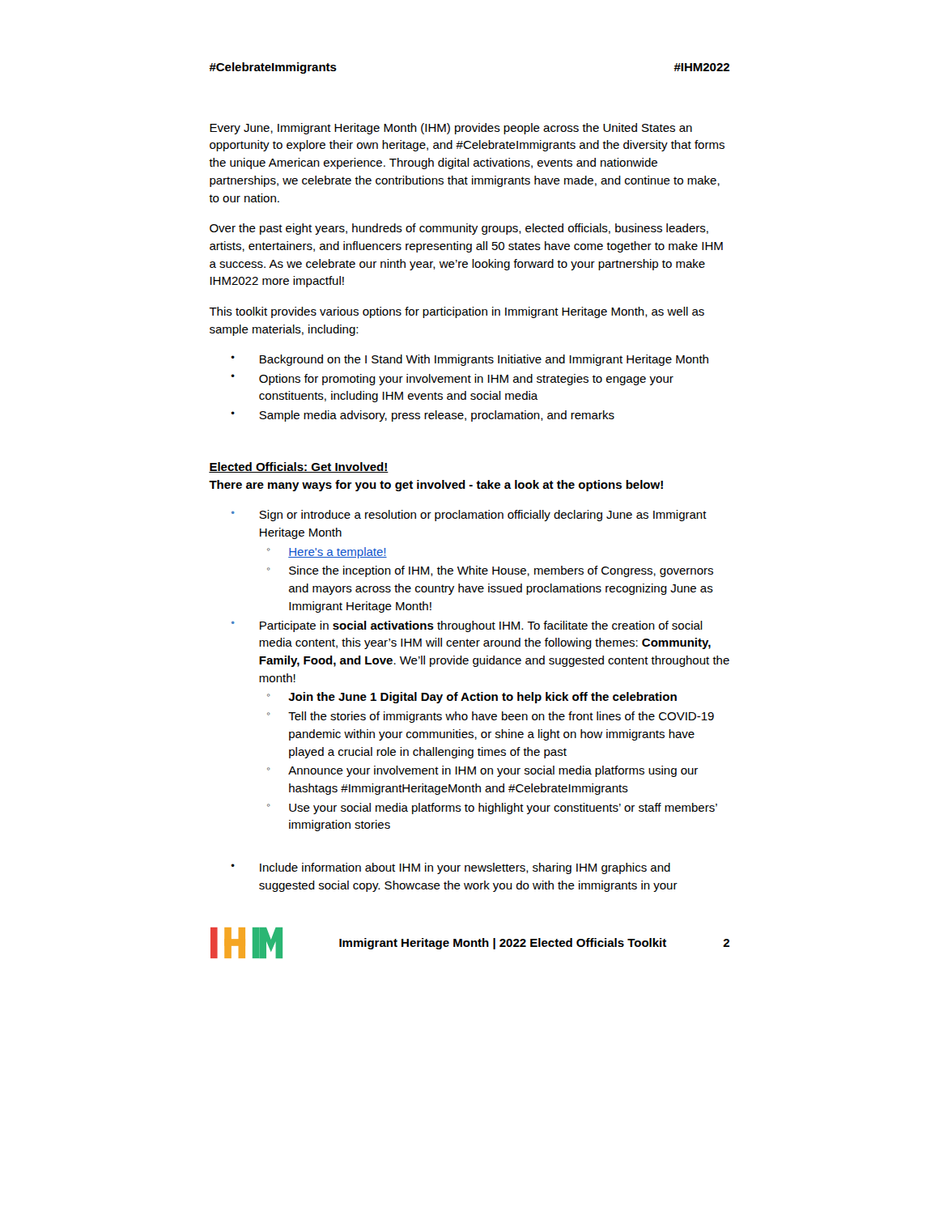#CelebrateImmigrants #IHM2022
Every June, Immigrant Heritage Month (IHM) provides people across the United States an opportunity to explore their own heritage, and #CelebrateImmigrants and the diversity that forms the unique American experience. Through digital activations, events and nationwide partnerships, we celebrate the contributions that immigrants have made, and continue to make, to our nation.
Over the past eight years, hundreds of community groups, elected officials, business leaders, artists, entertainers, and influencers representing all 50 states have come together to make IHM a success. As we celebrate our ninth year, we’re looking forward to your partnership to make IHM2022 more impactful!
This toolkit provides various options for participation in Immigrant Heritage Month, as well as sample materials, including:
Background on the I Stand With Immigrants Initiative and Immigrant Heritage Month
Options for promoting your involvement in IHM and strategies to engage your constituents, including IHM events and social media
Sample media advisory, press release, proclamation, and remarks
Elected Officials: Get Involved!
There are many ways for you to get involved - take a look at the options below!
Sign or introduce a resolution or proclamation officially declaring June as Immigrant Heritage Month
Here's a template!
Since the inception of IHM, the White House, members of Congress, governors and mayors across the country have issued proclamations recognizing June as Immigrant Heritage Month!
Participate in social activations throughout IHM. To facilitate the creation of social media content, this year’s IHM will center around the following themes: Community, Family, Food, and Love. We’ll provide guidance and suggested content throughout the month!
Join the June 1 Digital Day of Action to help kick off the celebration
Tell the stories of immigrants who have been on the front lines of the COVID-19 pandemic within your communities, or shine a light on how immigrants have played a crucial role in challenging times of the past
Announce your involvement in IHM on your social media platforms using our hashtags #ImmigrantHeritageMonth and #CelebrateImmigrants
Use your social media platforms to highlight your constituents’ or staff members’ immigration stories
Include information about IHM in your newsletters, sharing IHM graphics and suggested social copy. Showcase the work you do with the immigrants in your
Immigrant Heritage Month | 2022 Elected Officials Toolkit
2